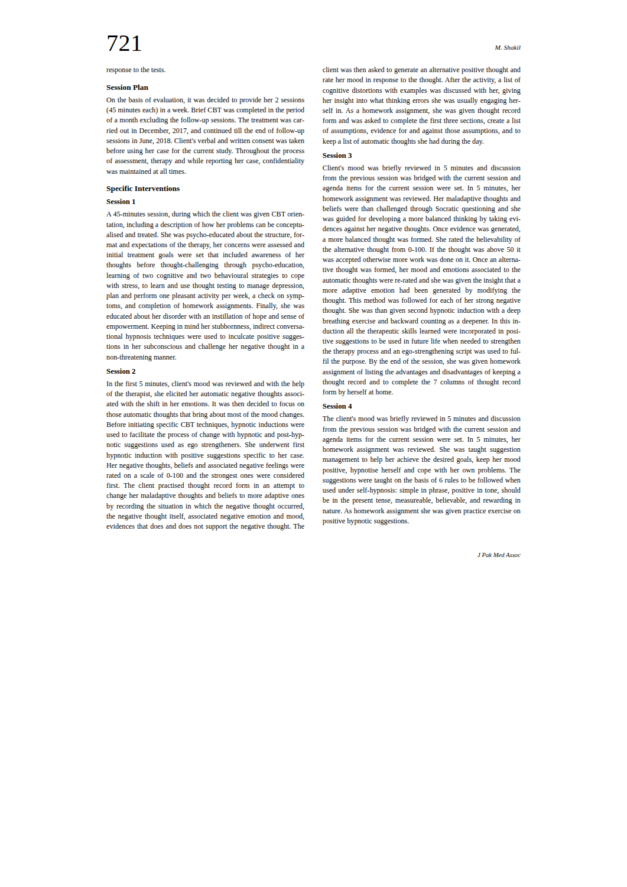721
M. Shakil
response to the tests.
Session Plan
On the basis of evaluation, it was decided to provide her 2 sessions (45 minutes each) in a week. Brief CBT was completed in the period of a month excluding the follow-up sessions. The treatment was carried out in December, 2017, and continued till the end of follow-up sessions in June, 2018. Client's verbal and written consent was taken before using her case for the current study. Throughout the process of assessment, therapy and while reporting her case, confidentiality was maintained at all times.
Specific Interventions
Session 1
A 45-minutes session, during which the client was given CBT orientation, including a description of how her problems can be conceptualised and treated. She was psycho-educated about the structure, format and expectations of the therapy, her concerns were assessed and initial treatment goals were set that included awareness of her thoughts before thought-challenging through psycho-education, learning of two cognitive and two behavioural strategies to cope with stress, to learn and use thought testing to manage depression, plan and perform one pleasant activity per week, a check on symptoms, and completion of homework assignments. Finally, she was educated about her disorder with an instillation of hope and sense of empowerment. Keeping in mind her stubbornness, indirect conversational hypnosis techniques were used to inculcate positive suggestions in her subconscious and challenge her negative thought in a non-threatening manner.
Session 2
In the first 5 minutes, client's mood was reviewed and with the help of the therapist, she elicited her automatic negative thoughts associated with the shift in her emotions. It was then decided to focus on those automatic thoughts that bring about most of the mood changes. Before initiating specific CBT techniques, hypnotic inductions were used to facilitate the process of change with hypnotic and post-hypnotic suggestions used as ego strengtheners. She underwent first hypnotic induction with positive suggestions specific to her case. Her negative thoughts, beliefs and associated negative feelings were rated on a scale of 0-100 and the strongest ones were considered first. The client practised thought record form in an attempt to change her maladaptive thoughts and beliefs to more adaptive ones by recording the situation in which the negative thought occurred, the negative thought itself, associated negative emotion and mood, evidences that does and does not support the negative thought. The client was then asked to generate an alternative positive thought and rate her mood in response to the thought. After the activity, a list of cognitive distortions with examples was discussed with her, giving her insight into what thinking errors she was usually engaging herself in. As a homework assignment, she was given thought record form and was asked to complete the first three sections, create a list of assumptions, evidence for and against those assumptions, and to keep a list of automatic thoughts she had during the day.
Session 3
Client's mood was briefly reviewed in 5 minutes and discussion from the previous session was bridged with the current session and agenda items for the current session were set. In 5 minutes, her homework assignment was reviewed. Her maladaptive thoughts and beliefs were than challenged through Socratic questioning and she was guided for developing a more balanced thinking by taking evidences against her negative thoughts. Once evidence was generated, a more balanced thought was formed. She rated the believability of the alternative thought from 0-100. If the thought was above 50 it was accepted otherwise more work was done on it. Once an alternative thought was formed, her mood and emotions associated to the automatic thoughts were re-rated and she was given the insight that a more adaptive emotion had been generated by modifying the thought. This method was followed for each of her strong negative thought. She was than given second hypnotic induction with a deep breathing exercise and backward counting as a deepener. In this induction all the therapeutic skills learned were incorporated in positive suggestions to be used in future life when needed to strengthen the therapy process and an ego-strengthening script was used to fulfil the purpose. By the end of the session, she was given homework assignment of listing the advantages and disadvantages of keeping a thought record and to complete the 7 columns of thought record form by herself at home.
Session 4
The client's mood was briefly reviewed in 5 minutes and discussion from the previous session was bridged with the current session and agenda items for the current session were set. In 5 minutes, her homework assignment was reviewed. She was taught suggestion management to help her achieve the desired goals, keep her mood positive, hypnotise herself and cope with her own problems. The suggestions were taught on the basis of 6 rules to be followed when used under self-hypnosis: simple in phrase, positive in tone, should be in the present tense, measureable, believable, and rewarding in nature. As homework assignment she was given practice exercise on positive hypnotic suggestions.
J Pak Med Assoc